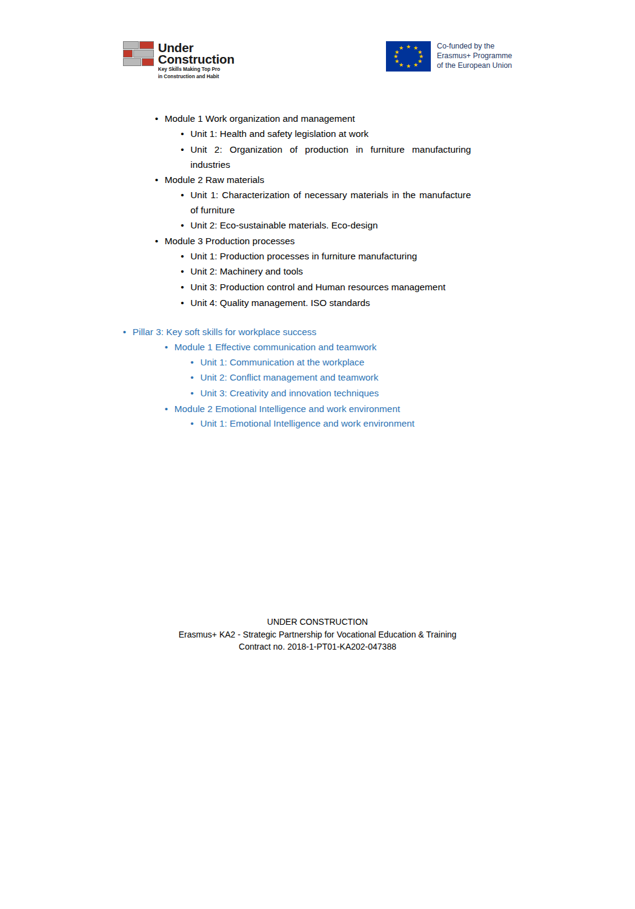Under Construction Key Skills Making Top Pro in Construction and Habit
★ ★ ★ ★ ★ ★ ★ ★ ★ ★ ★ ★
Co-funded by the
Erasmus+ Programme
of the European Union
Module 1 Work organization and management
Unit 1: Health and safety legislation at work
Unit 2: Organization of production in furniture manufacturing industries
Module 2 Raw materials
Unit 1: Characterization of necessary materials in the manufacture of furniture
Unit 2: Eco-sustainable materials. Eco-design
Module 3 Production processes
Unit 1: Production processes in furniture manufacturing
Unit 2: Machinery and tools
Unit 3: Production control and Human resources management
Unit 4: Quality management. ISO standards
Pillar 3: Key soft skills for workplace success
Module 1 Effective communication and teamwork
Unit 1: Communication at the workplace
Unit 2: Conflict management and teamwork
Unit 3: Creativity and innovation techniques
Module 2 Emotional Intelligence and work environment
Unit 1: Emotional Intelligence and work environment
UNDER CONSTRUCTION
Erasmus+ KA2 - Strategic Partnership for Vocational Education & Training
Contract no. 2018-1-PT01-KA202-047388